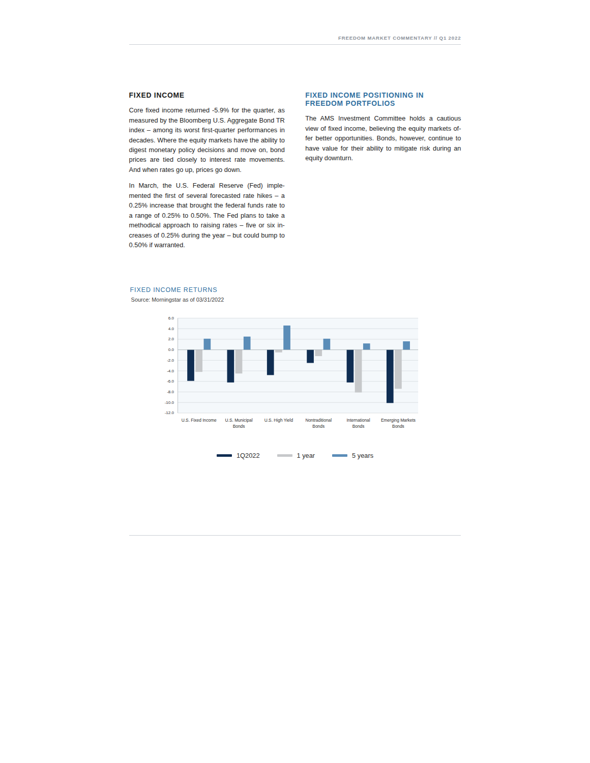Freedom Market Commentary // Q1 2022
Fixed Income
Core fixed income returned -5.9% for the quarter, as measured by the Bloomberg U.S. Aggregate Bond TR index – among its worst first-quarter performances in decades. Where the equity markets have the ability to digest monetary policy decisions and move on, bond prices are tied closely to interest rate movements. And when rates go up, prices go down.
In March, the U.S. Federal Reserve (Fed) implemented the first of several forecasted rate hikes – a 0.25% increase that brought the federal funds rate to a range of 0.25% to 0.50%. The Fed plans to take a methodical approach to raising rates – five or six increases of 0.25% during the year – but could bump to 0.50% if warranted.
Fixed Income Positioning in Freedom Portfolios
The AMS Investment Committee holds a cautious view of fixed income, believing the equity markets offer better opportunities. Bonds, however, continue to have value for their ability to mitigate risk during an equity downturn.
Fixed Income Returns
Source: Morningstar as of 03/31/2022
Chart geometry: y-axis from 6.0 (top) to -12.0 (bottom) plot area: x 70..830, y 20..320 (300px for 18 units => 16.667 px per unit) zero line y = 20 + (6.0 * 16.667) = 120 6.0 4.0 2.0 0.0 -2.0 -4.0 -6.0 -8.0 -10.0 -12.0 Group 1: U.S. Fixed Income (1Q -5.9, 1yr -4.2, 5yr 2.1) U.S. Fixed Income U.S. Municipal Bonds U.S. High Yield Nontraditional Bonds International Bonds Emerging Markets Bonds
1Q2022
1 year
5 years